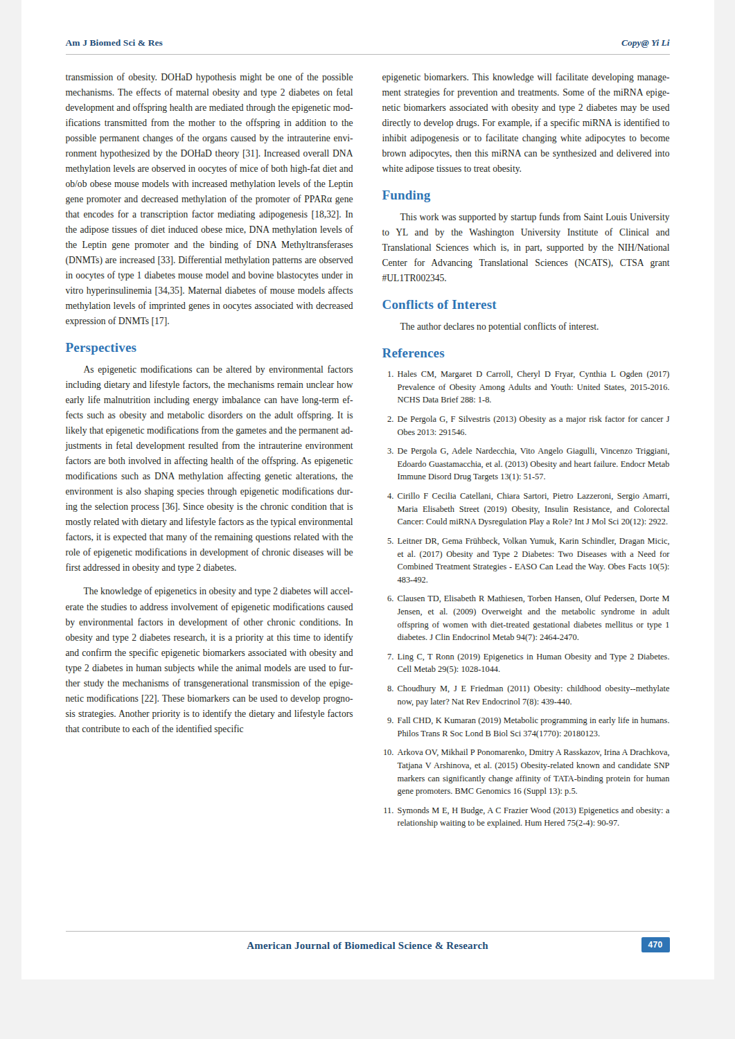Am J Biomed Sci & Res
Copy@ Yi Li
transmission of obesity. DOHaD hypothesis might be one of the possible mechanisms. The effects of maternal obesity and type 2 diabetes on fetal development and offspring health are mediated through the epigenetic modifications transmitted from the mother to the offspring in addition to the possible permanent changes of the organs caused by the intrauterine environment hypothesized by the DOHaD theory [31]. Increased overall DNA methylation levels are observed in oocytes of mice of both high-fat diet and ob/ob obese mouse models with increased methylation levels of the Leptin gene promoter and decreased methylation of the promoter of PPARα gene that encodes for a transcription factor mediating adipogenesis [18,32]. In the adipose tissues of diet induced obese mice, DNA methylation levels of the Leptin gene promoter and the binding of DNA Methyltransferases (DNMTs) are increased [33]. Differential methylation patterns are observed in oocytes of type 1 diabetes mouse model and bovine blastocytes under in vitro hyperinsulinemia [34,35]. Maternal diabetes of mouse models affects methylation levels of imprinted genes in oocytes associated with decreased expression of DNMTs [17].
Perspectives
As epigenetic modifications can be altered by environmental factors including dietary and lifestyle factors, the mechanisms remain unclear how early life malnutrition including energy imbalance can have long-term effects such as obesity and metabolic disorders on the adult offspring. It is likely that epigenetic modifications from the gametes and the permanent adjustments in fetal development resulted from the intrauterine environment factors are both involved in affecting health of the offspring. As epigenetic modifications such as DNA methylation affecting genetic alterations, the environment is also shaping species through epigenetic modifications during the selection process [36]. Since obesity is the chronic condition that is mostly related with dietary and lifestyle factors as the typical environmental factors, it is expected that many of the remaining questions related with the role of epigenetic modifications in development of chronic diseases will be first addressed in obesity and type 2 diabetes.
The knowledge of epigenetics in obesity and type 2 diabetes will accelerate the studies to address involvement of epigenetic modifications caused by environmental factors in development of other chronic conditions. In obesity and type 2 diabetes research, it is a priority at this time to identify and confirm the specific epigenetic biomarkers associated with obesity and type 2 diabetes in human subjects while the animal models are used to further study the mechanisms of transgenerational transmission of the epigenetic modifications [22]. These biomarkers can be used to develop prognosis strategies. Another priority is to identify the dietary and lifestyle factors that contribute to each of the identified specific
epigenetic biomarkers. This knowledge will facilitate developing management strategies for prevention and treatments. Some of the miRNA epigenetic biomarkers associated with obesity and type 2 diabetes may be used directly to develop drugs. For example, if a specific miRNA is identified to inhibit adipogenesis or to facilitate changing white adipocytes to become brown adipocytes, then this miRNA can be synthesized and delivered into white adipose tissues to treat obesity.
Funding
This work was supported by startup funds from Saint Louis University to YL and by the Washington University Institute of Clinical and Translational Sciences which is, in part, supported by the NIH/National Center for Advancing Translational Sciences (NCATS), CTSA grant #UL1TR002345.
Conflicts of Interest
The author declares no potential conflicts of interest.
References
Hales CM, Margaret D Carroll, Cheryl D Fryar, Cynthia L Ogden (2017) Prevalence of Obesity Among Adults and Youth: United States, 2015-2016. NCHS Data Brief 288: 1-8.
De Pergola G, F Silvestris (2013) Obesity as a major risk factor for cancer J Obes 2013: 291546.
De Pergola G, Adele Nardecchia, Vito Angelo Giagulli, Vincenzo Triggiani, Edoardo Guastamacchia, et al. (2013) Obesity and heart failure. Endocr Metab Immune Disord Drug Targets 13(1): 51-57.
Cirillo F Cecilia Catellani, Chiara Sartori, Pietro Lazzeroni, Sergio Amarri, Maria Elisabeth Street (2019) Obesity, Insulin Resistance, and Colorectal Cancer: Could miRNA Dysregulation Play a Role? Int J Mol Sci 20(12): 2922.
Leitner DR, Gema Frühbeck, Volkan Yumuk, Karin Schindler, Dragan Micic, et al. (2017) Obesity and Type 2 Diabetes: Two Diseases with a Need for Combined Treatment Strategies - EASO Can Lead the Way. Obes Facts 10(5): 483-492.
Clausen TD, Elisabeth R Mathiesen, Torben Hansen, Oluf Pedersen, Dorte M Jensen, et al. (2009) Overweight and the metabolic syndrome in adult offspring of women with diet-treated gestational diabetes mellitus or type 1 diabetes. J Clin Endocrinol Metab 94(7): 2464-2470.
Ling C, T Ronn (2019) Epigenetics in Human Obesity and Type 2 Diabetes. Cell Metab 29(5): 1028-1044.
Choudhury M, J E Friedman (2011) Obesity: childhood obesity--methylate now, pay later? Nat Rev Endocrinol 7(8): 439-440.
Fall CHD, K Kumaran (2019) Metabolic programming in early life in humans. Philos Trans R Soc Lond B Biol Sci 374(1770): 20180123.
Arkova OV, Mikhail P Ponomarenko, Dmitry A Rasskazov, Irina A Drachkova, Tatjana V Arshinova, et al. (2015) Obesity-related known and candidate SNP markers can significantly change affinity of TATA-binding protein for human gene promoters. BMC Genomics 16 (Suppl 13): p.5.
Symonds M E, H Budge, A C Frazier Wood (2013) Epigenetics and obesity: a relationship waiting to be explained. Hum Hered 75(2-4): 90-97.
American Journal of Biomedical Science & Research
470